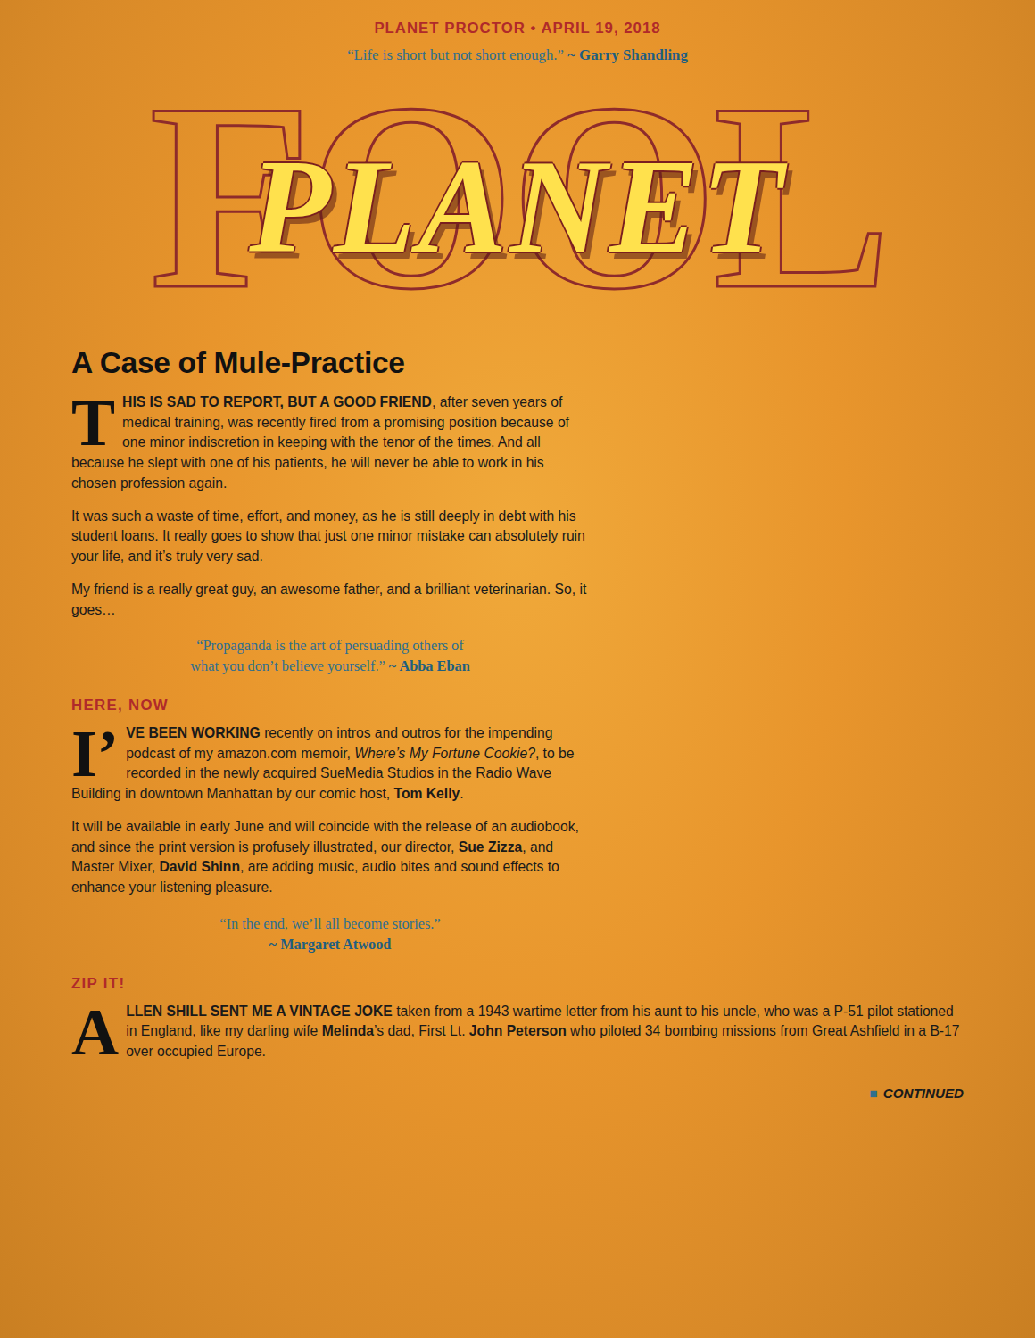PLANET PROCTOR • APRIL 19, 2018
“Life is short but not short enough.” ~ Garry Shandling
FOOL
PLANET
A Case of Mule-Practice
THIS IS SAD TO REPORT, BUT A GOOD FRIEND, after seven years of medical training, was recently fired from a promising position because of one minor indiscretion in keeping with the tenor of the times. And all because he slept with one of his patients, he will never be able to work in his chosen profession again.
It was such a waste of time, effort, and money, as he is still deeply in debt with his student loans. It really goes to show that just one minor mistake can absolutely ruin your life, and it’s truly very sad.
My friend is a really great guy, an awesome father, and a brilliant veterinarian. So, it goes…
“Propaganda is the art of persuading others of
what you don’t believe yourself.” ~ Abba Eban
HERE, NOW
I’VE BEEN WORKING recently on intros and outros for the impending podcast of my amazon.com memoir, Where’s My Fortune Cookie?, to be recorded in the newly acquired SueMedia Studios in the Radio Wave Building in downtown Manhattan by our comic host, Tom Kelly.
It will be available in early June and will coincide with the release of an audiobook, and since the print version is profusely illustrated, our director, Sue Zizza, and Master Mixer, David Shinn, are adding music, audio bites and sound effects to enhance your listening pleasure.
“In the end, we’ll all become stories.”
~ Margaret Atwood
ZIP IT!
ALLEN SHILL SENT ME A VINTAGE JOKE taken from a 1943 wartime letter from his aunt to his uncle, who was a P-51 pilot stationed in England, like my darling wife Melinda’s dad, First Lt. John Peterson who piloted 34 bombing missions from Great Ashfield in a B-17 over occupied Europe.
■CONTINUED